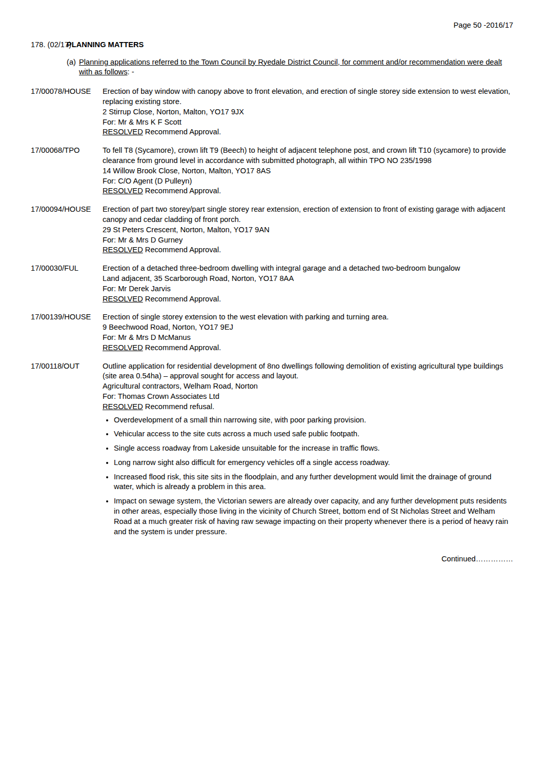Page 50 -2016/17
178. (02/17) PLANNING MATTERS
(a) Planning applications referred to the Town Council by Ryedale District Council, for comment and/or recommendation were dealt with as follows: -
| 17/00078/HOUSE | Erection of bay window with canopy above to front elevation, and erection of single storey side extension to west elevation, replacing existing store. 2 Stirrup Close, Norton, Malton, YO17 9JX For: Mr & Mrs K F Scott RESOLVED Recommend Approval. |
| 17/00068/TPO | To fell T8 (Sycamore), crown lift T9 (Beech) to height of adjacent telephone post, and crown lift T10 (sycamore) to provide clearance from ground level in accordance with submitted photograph, all within TPO NO 235/1998 14 Willow Brook Close, Norton, Malton, YO17 8AS For: C/O Agent (D Pulleyn) RESOLVED Recommend Approval. |
| 17/00094/HOUSE | Erection of part two storey/part single storey rear extension, erection of extension to front of existing garage with adjacent canopy and cedar cladding of front porch. 29 St Peters Crescent, Norton, Malton, YO17 9AN For: Mr & Mrs D Gurney RESOLVED Recommend Approval. |
| 17/00030/FUL | Erection of a detached three-bedroom dwelling with integral garage and a detached two-bedroom bungalow Land adjacent, 35 Scarborough Road, Norton, YO17 8AA For: Mr Derek Jarvis RESOLVED Recommend Approval. |
| 17/00139/HOUSE | Erection of single storey extension to the west elevation with parking and turning area. 9 Beechwood Road, Norton, YO17 9EJ For: Mr & Mrs D McManus RESOLVED Recommend Approval. |
| 17/00118/OUT | Outline application for residential development of 8no dwellings following demolition of existing agricultural type buildings (site area 0.54ha) – approval sought for access and layout. Agricultural contractors, Welham Road, Norton For: Thomas Crown Associates Ltd RESOLVED Recommend refusal. Overdevelopment of a small thin narrowing site, with poor parking provision. Vehicular access to the site cuts across a much used safe public footpath. Single access roadway from Lakeside unsuitable for the increase in traffic flows. Long narrow sight also difficult for emergency vehicles off a single access roadway. Increased flood risk, this site sits in the floodplain, and any further development would limit the drainage of ground water, which is already a problem in this area. Impact on sewage system, the Victorian sewers are already over capacity, and any further development puts residents in other areas, especially those living in the vicinity of Church Street, bottom end of St Nicholas Street and Welham Road at a much greater risk of having raw sewage impacting on their property whenever there is a period of heavy rain and the system is under pressure. |
Continued……………